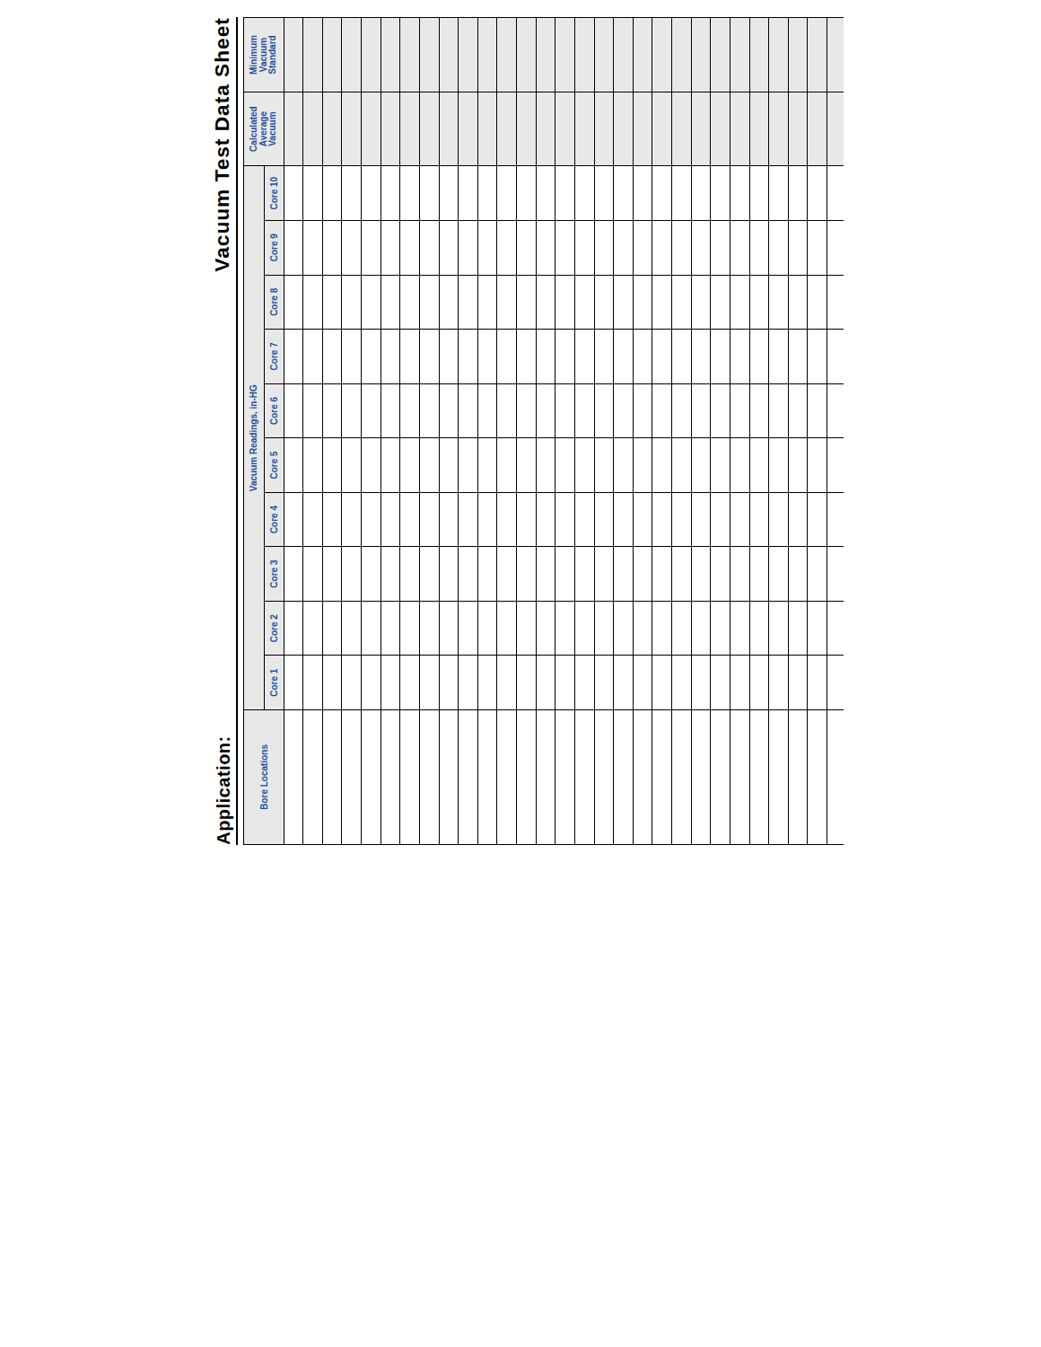Application:
Vacuum Test Data Sheet
| Bore Locations | Vacuum Readings, in-HG | Calculated Average Vacuum | Minimum Vacuum Standard |
| --- | --- | --- | --- |
| Core 1 | Core 2 | Core 3 | Core 4 | Core 5 | Core 6 | Core 7 | Core 8 | Core 9 | Core 10 |
sonnax®
The Sonnax vacuum test data sheet is a document that can be printed or downloaded and stored on your computer. This test data sheet helps to track vacuum readings in critical wear areas from up to 10 cores of the same type. Comparing results from 10 cores aids in wear pattern identification. Recording results allows an average vacuum reading for each bore to be calculated. Your minimum vacuum standard for each bore can be established from this data. These standards should reflect your warranty requirements and customer needs.
800-843-2600 • 802-463-9722 • F: 802-463-4059 • www.sonnax.com
©2020 Sonnax Industries, Inc.